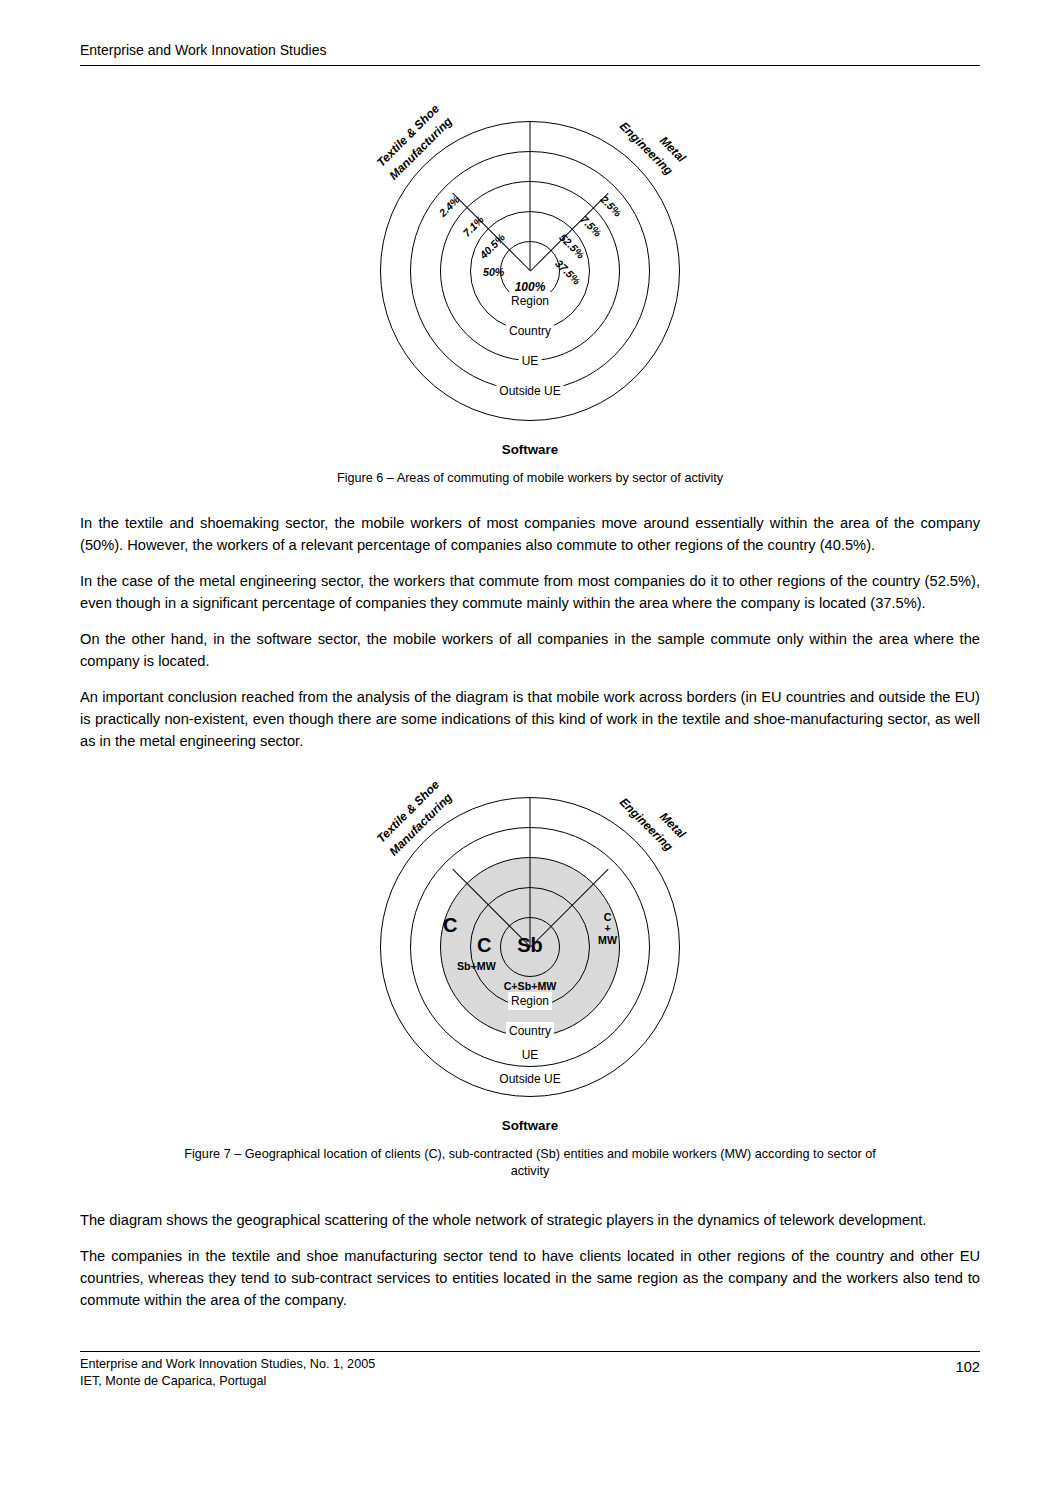Enterprise and Work Innovation Studies
Textile & Shoe
Manufacturing
Metal
Engineering
2.4%
7.1%
40.5%
50%
2.5%
7.5%
52.5%
37.5%
100%
Region
Country
UE
Outside UE
Software
Figure 6 – Areas of commuting of mobile workers by sector of activity
In the textile and shoemaking sector, the mobile workers of most companies move around essentially within the area of the company (50%). However, the workers of a relevant percentage of companies also commute to other regions of the country (40.5%).
In the case of the metal engineering sector, the workers that commute from most companies do it to other regions of the country (52.5%), even though in a significant percentage of companies they commute mainly within the area where the company is located (37.5%).
On the other hand, in the software sector, the mobile workers of all companies in the sample commute only within the area where the company is located.
An important conclusion reached from the analysis of the diagram is that mobile work across borders (in EU countries and outside the EU) is practically non-existent, even though there are some indications of this kind of work in the textile and shoe-manufacturing sector, as well as in the metal engineering sector.
Textile & Shoe
Manufacturing
Metal
Engineering
C
C
Sb
C
+
MW
Sb+MW
C+Sb+MW
Region
Country
UE
Outside UE
Software
Figure 7 – Geographical location of clients (C), sub-contracted (Sb) entities and mobile workers (MW) according to sector of activity
The diagram shows the geographical scattering of the whole network of strategic players in the dynamics of telework development.
The companies in the textile and shoe manufacturing sector tend to have clients located in other regions of the country and other EU countries, whereas they tend to sub-contract services to entities located in the same region as the company and the workers also tend to commute within the area of the company.
Enterprise and Work Innovation Studies, No. 1, 2005
IET, Monte de Caparica, Portugal
102